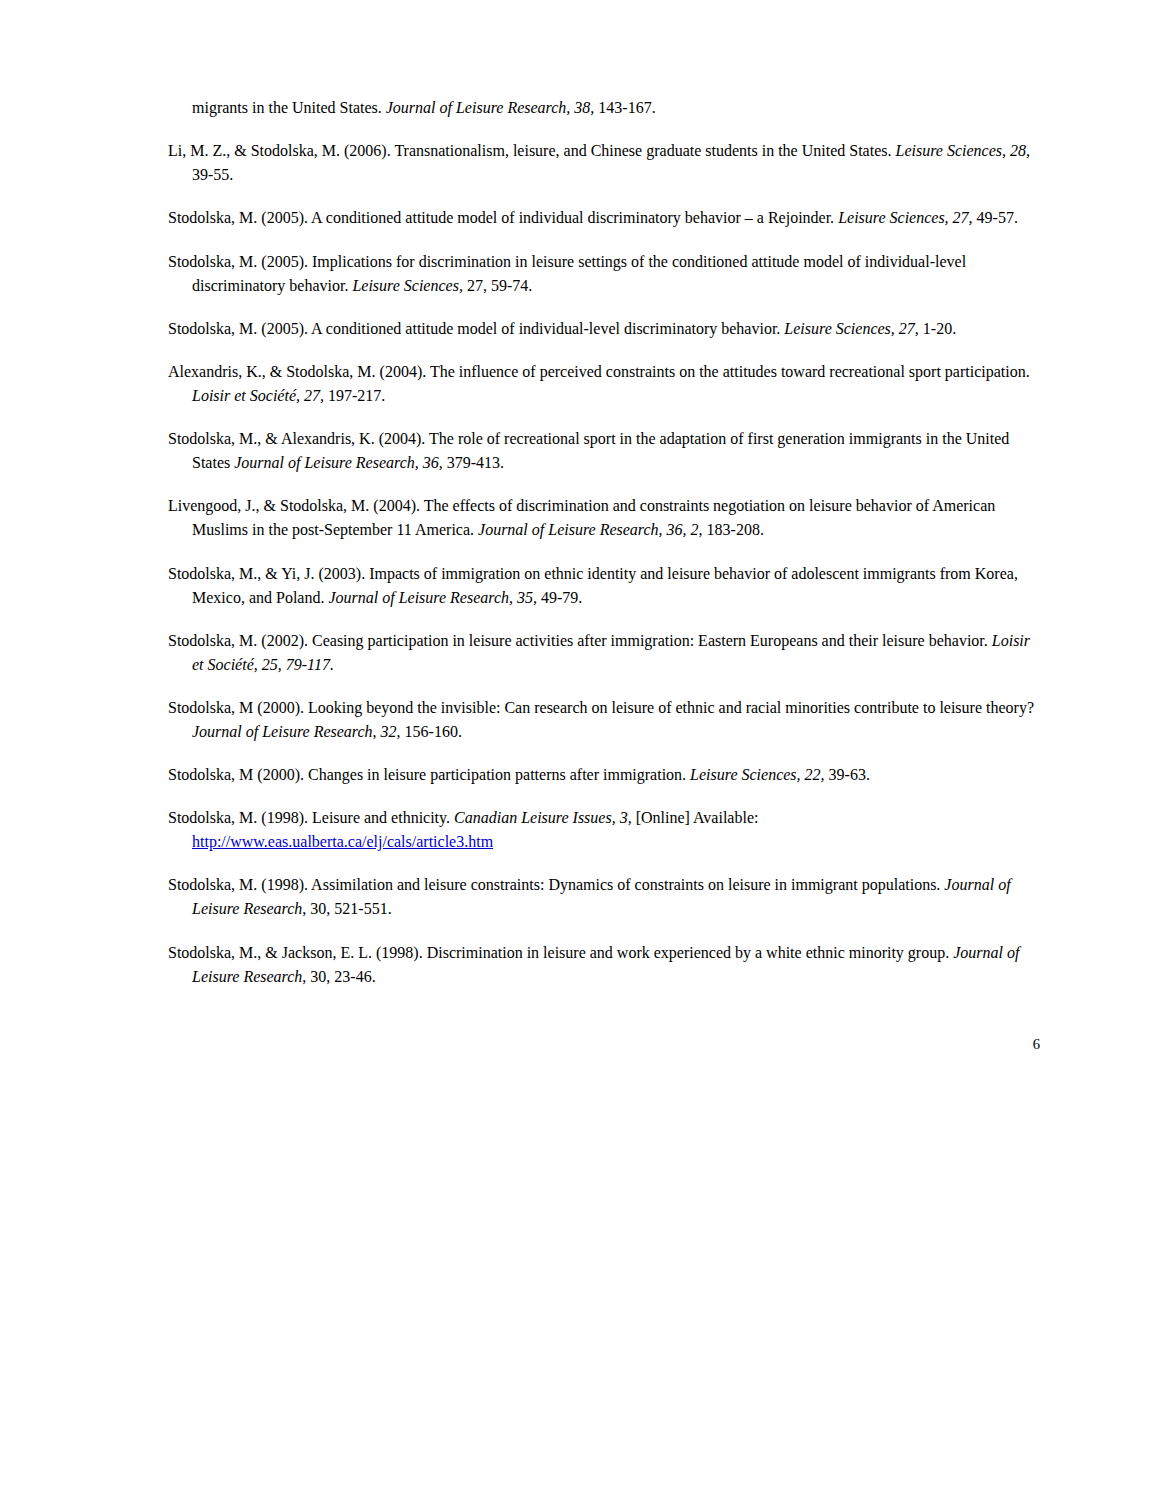migrants in the United States. Journal of Leisure Research, 38, 143-167.
Li, M. Z., & Stodolska, M. (2006). Transnationalism, leisure, and Chinese graduate students in the United States. Leisure Sciences, 28, 39-55.
Stodolska, M. (2005). A conditioned attitude model of individual discriminatory behavior – a Rejoinder. Leisure Sciences, 27, 49-57.
Stodolska, M. (2005). Implications for discrimination in leisure settings of the conditioned attitude model of individual-level discriminatory behavior. Leisure Sciences, 27, 59-74.
Stodolska, M. (2005). A conditioned attitude model of individual-level discriminatory behavior. Leisure Sciences, 27, 1-20.
Alexandris, K., & Stodolska, M. (2004). The influence of perceived constraints on the attitudes toward recreational sport participation. Loisir et Société, 27, 197-217.
Stodolska, M., & Alexandris, K. (2004). The role of recreational sport in the adaptation of first generation immigrants in the United States Journal of Leisure Research, 36, 379-413.
Livengood, J., & Stodolska, M. (2004). The effects of discrimination and constraints negotiation on leisure behavior of American Muslims in the post-September 11 America. Journal of Leisure Research, 36, 2, 183-208.
Stodolska, M., & Yi, J. (2003). Impacts of immigration on ethnic identity and leisure behavior of adolescent immigrants from Korea, Mexico, and Poland. Journal of Leisure Research, 35, 49-79.
Stodolska, M. (2002). Ceasing participation in leisure activities after immigration: Eastern Europeans and their leisure behavior. Loisir et Société, 25, 79-117.
Stodolska, M (2000). Looking beyond the invisible: Can research on leisure of ethnic and racial minorities contribute to leisure theory? Journal of Leisure Research, 32, 156-160.
Stodolska, M (2000). Changes in leisure participation patterns after immigration. Leisure Sciences, 22, 39-63.
Stodolska, M. (1998). Leisure and ethnicity. Canadian Leisure Issues, 3, [Online] Available: http://www.eas.ualberta.ca/elj/cals/article3.htm
Stodolska, M. (1998). Assimilation and leisure constraints: Dynamics of constraints on leisure in immigrant populations. Journal of Leisure Research, 30, 521-551.
Stodolska, M., & Jackson, E. L. (1998). Discrimination in leisure and work experienced by a white ethnic minority group. Journal of Leisure Research, 30, 23-46.
6